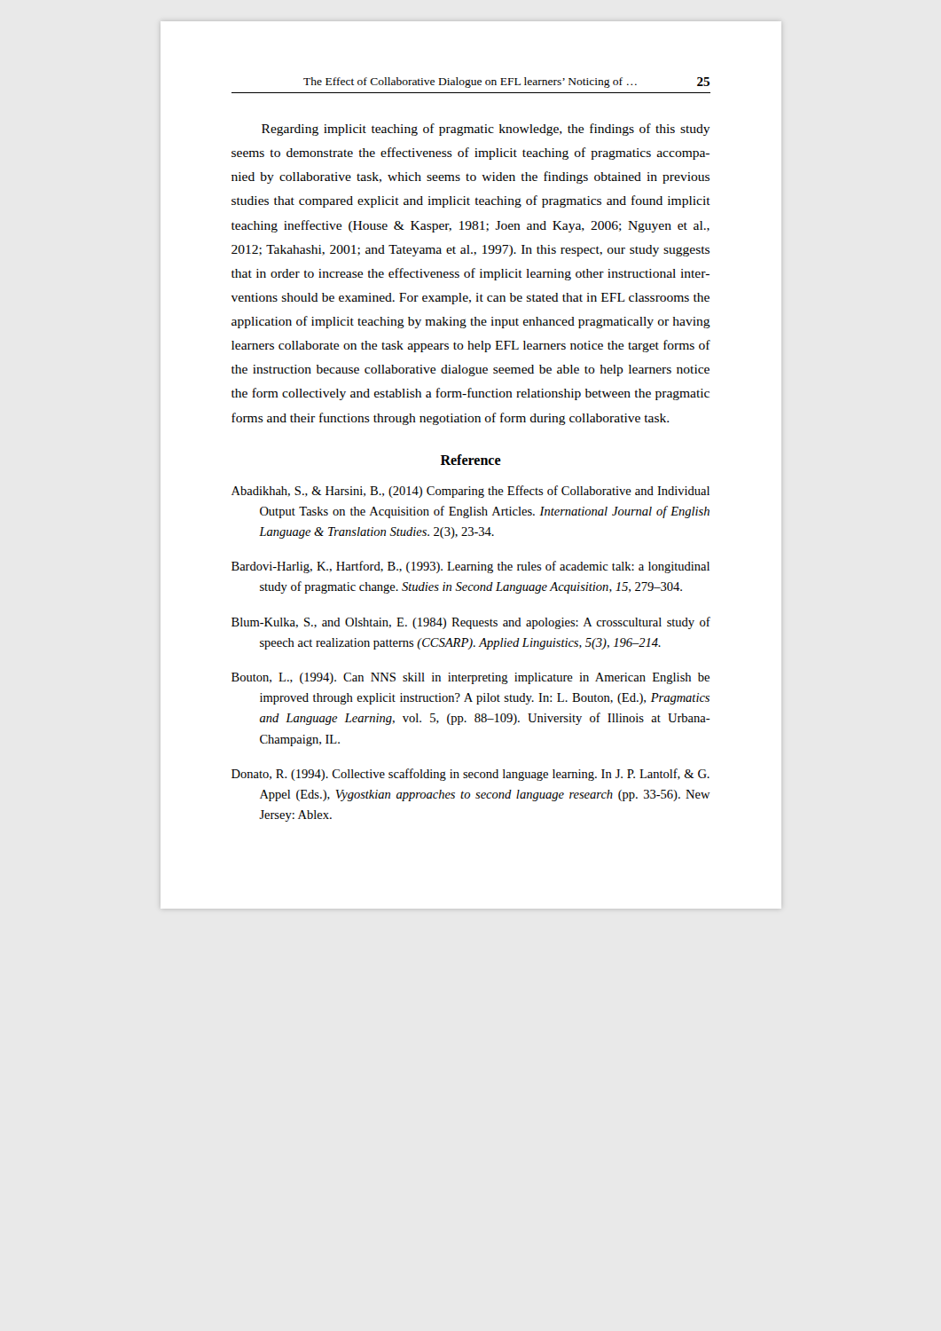The Effect of Collaborative Dialogue on EFL learners’ Noticing of … 25
Regarding implicit teaching of pragmatic knowledge, the findings of this study seems to demonstrate the effectiveness of implicit teaching of pragmatics accompanied by collaborative task, which seems to widen the findings obtained in previous studies that compared explicit and implicit teaching of pragmatics and found implicit teaching ineffective (House & Kasper, 1981; Joen and Kaya, 2006; Nguyen et al., 2012; Takahashi, 2001; and Tateyama et al., 1997). In this respect, our study suggests that in order to increase the effectiveness of implicit learning other instructional interventions should be examined. For example, it can be stated that in EFL classrooms the application of implicit teaching by making the input enhanced pragmatically or having learners collaborate on the task appears to help EFL learners notice the target forms of the instruction because collaborative dialogue seemed be able to help learners notice the form collectively and establish a form-function relationship between the pragmatic forms and their functions through negotiation of form during collaborative task.
Reference
Abadikhah, S., & Harsini, B., (2014) Comparing the Effects of Collaborative and Individual Output Tasks on the Acquisition of English Articles. International Journal of English Language & Translation Studies. 2(3), 23-34.
Bardovi-Harlig, K., Hartford, B., (1993). Learning the rules of academic talk: a longitudinal study of pragmatic change. Studies in Second Language Acquisition, 15, 279–304.
Blum-Kulka, S., and Olshtain, E. (1984) Requests and apologies: A crosscultural study of speech act realization patterns (CCSARP). Applied Linguistics, 5(3), 196–214.
Bouton, L., (1994). Can NNS skill in interpreting implicature in American English be improved through explicit instruction? A pilot study. In: L. Bouton, (Ed.), Pragmatics and Language Learning, vol. 5, (pp. 88–109). University of Illinois at Urbana- Champaign, IL.
Donato, R. (1994). Collective scaffolding in second language learning. In J. P. Lantolf, & G. Appel (Eds.), Vygostkian approaches to second language research (pp. 33-56). New Jersey: Ablex.